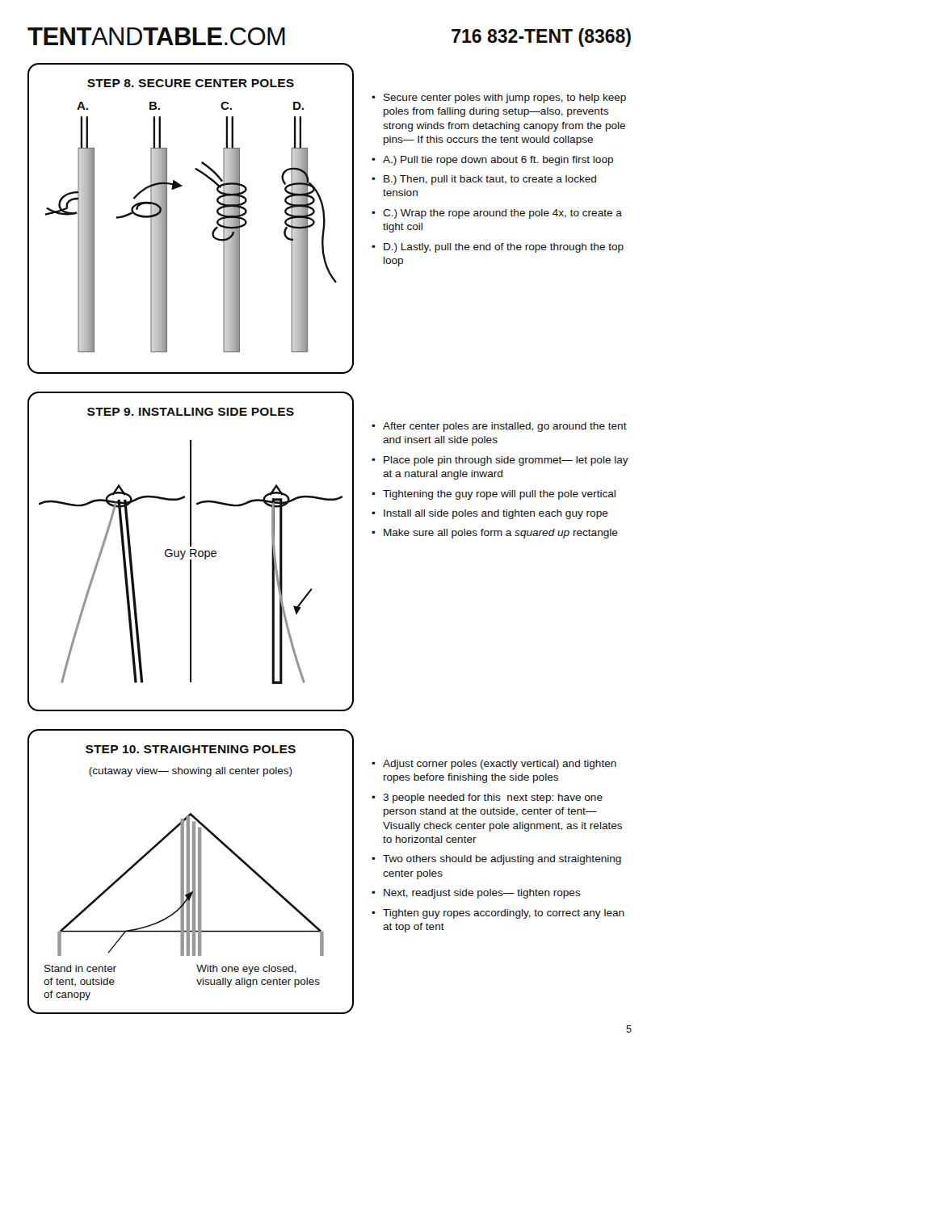TENTANDTABLE.COM
716 832-TENT (8368)
STEP 8. SECURE CENTER POLES
A. B. C. D.
Secure center poles with jump ropes, to help keep poles from falling during setup—also, prevents strong winds from detaching canopy from the pole pins— If this occurs the tent would collapse
A.) Pull tie rope down about 6 ft. begin first loop
B.) Then, pull it back taut, to create a locked tension
C.) Wrap the rope around the pole 4x, to create a tight coil
D.) Lastly, pull the end of the rope through the top loop
STEP 9. INSTALLING SIDE POLES
Guy Rope
After center poles are installed, go around the tent and insert all side poles
Place pole pin through side grommet— let pole lay at a natural angle inward
Tightening the guy rope will pull the pole vertical
Install all side poles and tighten each guy rope
Make sure all poles form a squared up rectangle
STEP 10. STRAIGHTENING POLES
(cutaway view— showing all center poles)
Stand in center
of tent, outside
of canopy
With one eye closed,
visually align center poles
Adjust corner poles (exactly vertical) and tighten ropes before finishing the side poles
3 people needed for this next step: have one person stand at the outside, center of tent—Visually check center pole alignment, as it relates to horizontal center
Two others should be adjusting and straightening center poles
Next, readjust side poles— tighten ropes
Tighten guy ropes accordingly, to correct any lean at top of tent
5